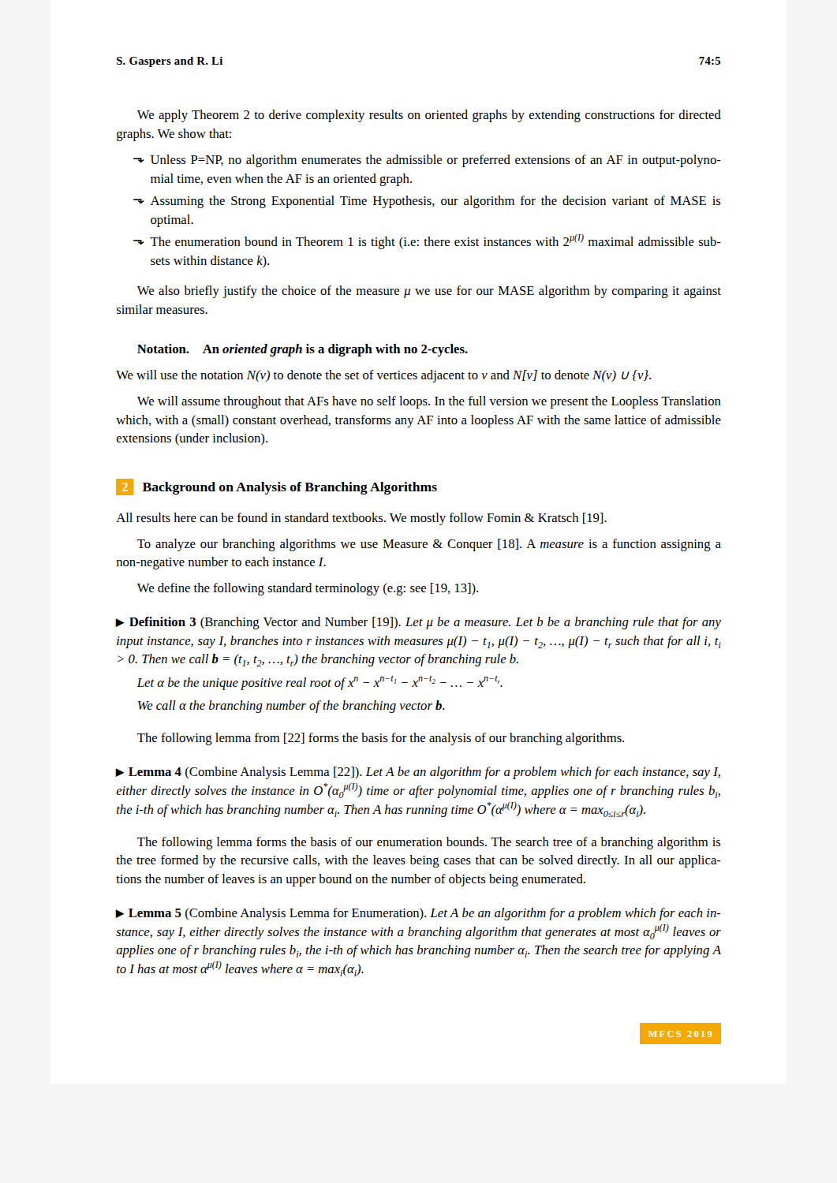S. Gaspers and R. Li 74:5
We apply Theorem 2 to derive complexity results on oriented graphs by extending constructions for directed graphs. We show that:
Unless P=NP, no algorithm enumerates the admissible or preferred extensions of an AF in output-polynomial time, even when the AF is an oriented graph.
Assuming the Strong Exponential Time Hypothesis, our algorithm for the decision variant of MASE is optimal.
The enumeration bound in Theorem 1 is tight (i.e: there exist instances with 2μ(I) maximal admissible subsets within distance k).
We also briefly justify the choice of the measure μ we use for our MASE algorithm by comparing it against similar measures.
Notation. An oriented graph is a digraph with no 2-cycles.
We will use the notation N(v) to denote the set of vertices adjacent to v and N[v] to denote N(v) ∪ {v}.
We will assume throughout that AFs have no self loops. In the full version we present the Loopless Translation which, with a (small) constant overhead, transforms any AF into a loopless AF with the same lattice of admissible extensions (under inclusion).
2 Background on Analysis of Branching Algorithms
All results here can be found in standard textbooks. We mostly follow Fomin & Kratsch [19].
To analyze our branching algorithms we use Measure & Conquer [18]. A measure is a function assigning a non-negative number to each instance I.
We define the following standard terminology (e.g: see [19, 13]).
Definition 3 (Branching Vector and Number [19]). Let μ be a measure. Let b be a branching rule that for any input instance, say I, branches into r instances with measures μ(I) − t1, μ(I) − t2, …, μ(I) − tr such that for all i, ti > 0. Then we call b = (t1, t2, …, tr) the branching vector of branching rule b.
Let α be the unique positive real root of xn − xn−t1 − xn−t2 − … − xn−tr.
We call α the branching number of the branching vector b.
The following lemma from [22] forms the basis for the analysis of our branching algorithms.
Lemma 4 (Combine Analysis Lemma [22]). Let A be an algorithm for a problem which for each instance, say I, either directly solves the instance in O*(α0μ(I)) time or after polynomial time, applies one of r branching rules bi, the i-th of which has branching number αi. Then A has running time O*(αμ(I)) where α = max0≤i≤r(αi).
The following lemma forms the basis of our enumeration bounds. The search tree of a branching algorithm is the tree formed by the recursive calls, with the leaves being cases that can be solved directly. In all our applications the number of leaves is an upper bound on the number of objects being enumerated.
Lemma 5 (Combine Analysis Lemma for Enumeration). Let A be an algorithm for a problem which for each instance, say I, either directly solves the instance with a branching algorithm that generates at most α0μ(I) leaves or applies one of r branching rules bi, the i-th of which has branching number αi. Then the search tree for applying A to I has at most αμ(I) leaves where α = maxi(αi).
MFCS 2019